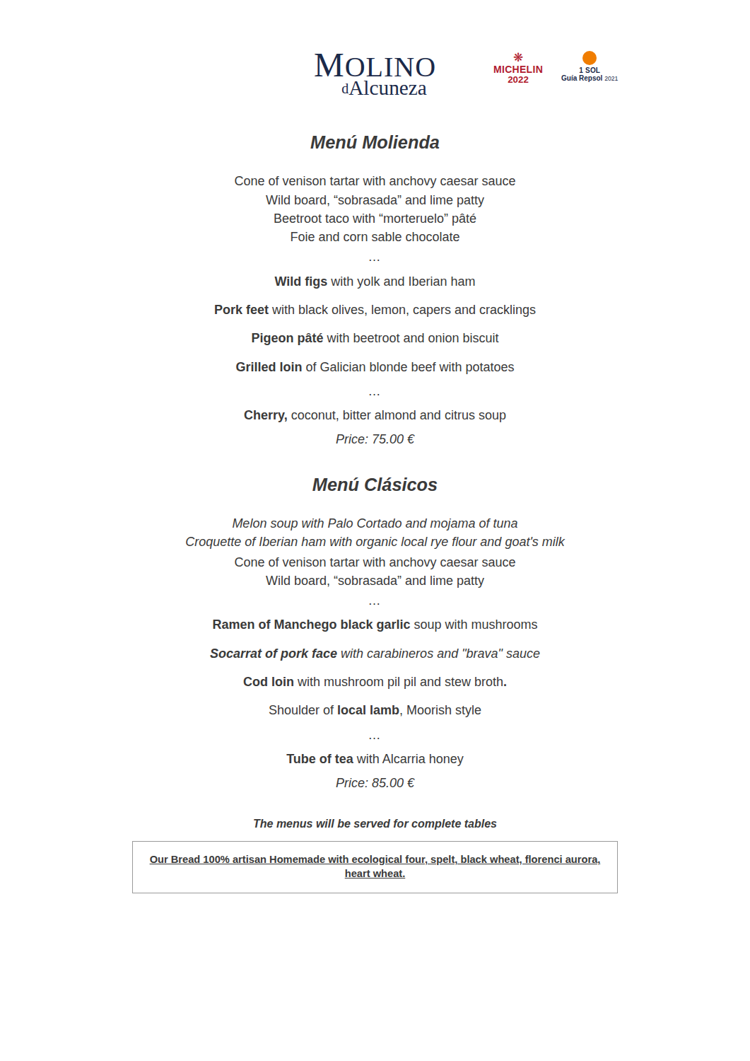MOLINO
d Alcuneza
❋
MICHELIN
2022
1 SOL
Guía Repsol 2021
Menú Molienda
Cone of venison tartar with anchovy caesar sauce
Wild board, “sobrasada” and lime patty
Beetroot taco with “morteruelo” pâté
Foie and corn sable chocolate
…
Wild figs with yolk and Iberian ham
Pork feet with black olives, lemon, capers and cracklings
Pigeon pâté with beetroot and onion biscuit
Grilled loin of Galician blonde beef with potatoes
…
Cherry, coconut, bitter almond and citrus soup
Price: 75.00 €
Menú Clásicos
Melon soup with Palo Cortado and mojama of tuna
Croquette of Iberian ham with organic local rye flour and goat's milk
Cone of venison tartar with anchovy caesar sauce
Wild board, “sobrasada” and lime patty
…
Ramen of Manchego black garlic soup with mushrooms
Socarrat of pork face with carabineros and "brava" sauce
Cod loin with mushroom pil pil and stew broth.
Shoulder of local lamb, Moorish style
…
Tube of tea with Alcarria honey
Price: 85.00 €
The menus will be served for complete tables
Our Bread 100% artisan Homemade with ecological four, spelt, black wheat, florenci aurora, heart wheat.